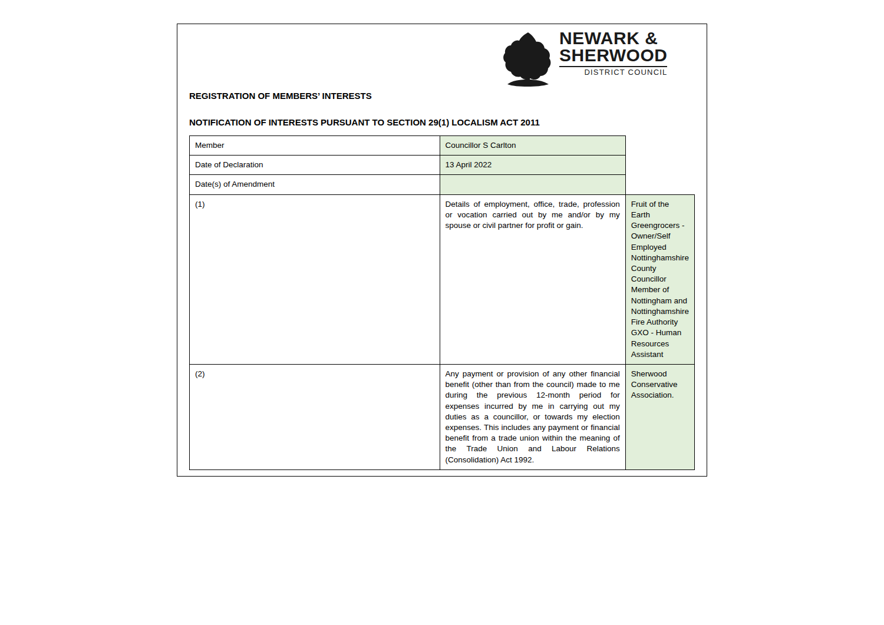NEWARK & SHERWOOD DISTRICT COUNCIL
REGISTRATION OF MEMBERS’ INTERESTS
NOTIFICATION OF INTERESTS PURSUANT TO SECTION 29(1) LOCALISM ACT 2011
| Member | Councillor S Carlton |
| Date of Declaration | 13 April 2022 |
| Date(s) of Amendment | |
| (1) | Details of employment, office, trade, profession or vocation carried out by me and/or by my spouse or civil partner for profit or gain. | Fruit of the Earth Greengrocers - Owner/Self Employed Nottinghamshire County Councillor Member of Nottingham and Nottinghamshire Fire Authority GXO - Human Resources Assistant |
| (2) | Any payment or provision of any other financial benefit (other than from the council) made to me during the previous 12-month period for expenses incurred by me in carrying out my duties as a councillor, or towards my election expenses. This includes any payment or financial benefit from a trade union within the meaning of the Trade Union and Labour Relations (Consolidation) Act 1992. | Sherwood Conservative Association. |